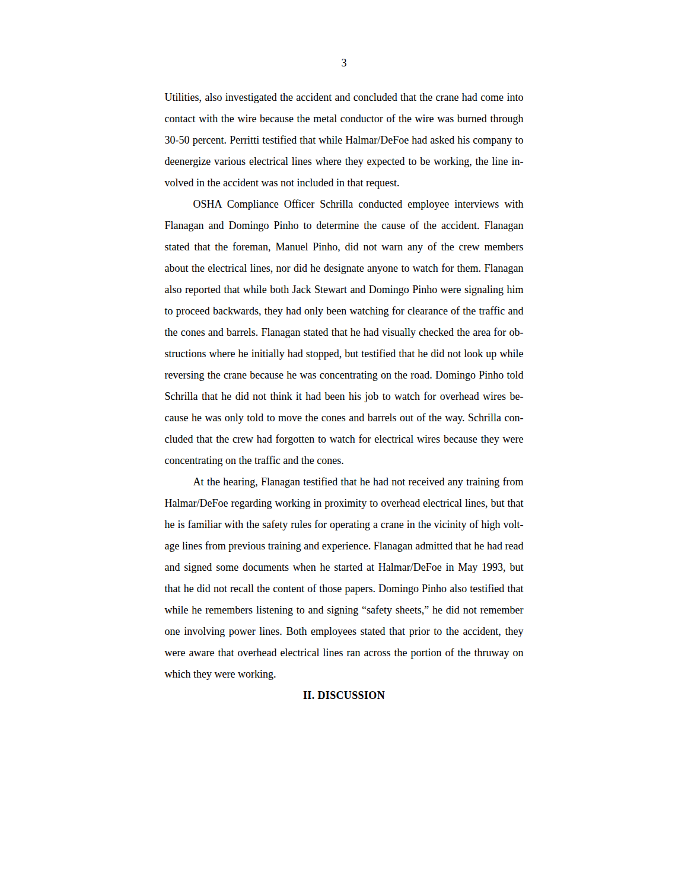3
Utilities, also investigated the accident and concluded that the crane had come into contact with the wire because the metal conductor of the wire was burned through 30-50 percent. Perritti testified that while Halmar/DeFoe had asked his company to deenergize various electrical lines where they expected to be working, the line involved in the accident was not included in that request.
OSHA Compliance Officer Schrilla conducted employee interviews with Flanagan and Domingo Pinho to determine the cause of the accident. Flanagan stated that the foreman, Manuel Pinho, did not warn any of the crew members about the electrical lines, nor did he designate anyone to watch for them. Flanagan also reported that while both Jack Stewart and Domingo Pinho were signaling him to proceed backwards, they had only been watching for clearance of the traffic and the cones and barrels. Flanagan stated that he had visually checked the area for obstructions where he initially had stopped, but testified that he did not look up while reversing the crane because he was concentrating on the road. Domingo Pinho told Schrilla that he did not think it had been his job to watch for overhead wires because he was only told to move the cones and barrels out of the way. Schrilla concluded that the crew had forgotten to watch for electrical wires because they were concentrating on the traffic and the cones.
At the hearing, Flanagan testified that he had not received any training from Halmar/DeFoe regarding working in proximity to overhead electrical lines, but that he is familiar with the safety rules for operating a crane in the vicinity of high voltage lines from previous training and experience. Flanagan admitted that he had read and signed some documents when he started at Halmar/DeFoe in May 1993, but that he did not recall the content of those papers. Domingo Pinho also testified that while he remembers listening to and signing “safety sheets,” he did not remember one involving power lines. Both employees stated that prior to the accident, they were aware that overhead electrical lines ran across the portion of the thruway on which they were working.
II. DISCUSSION